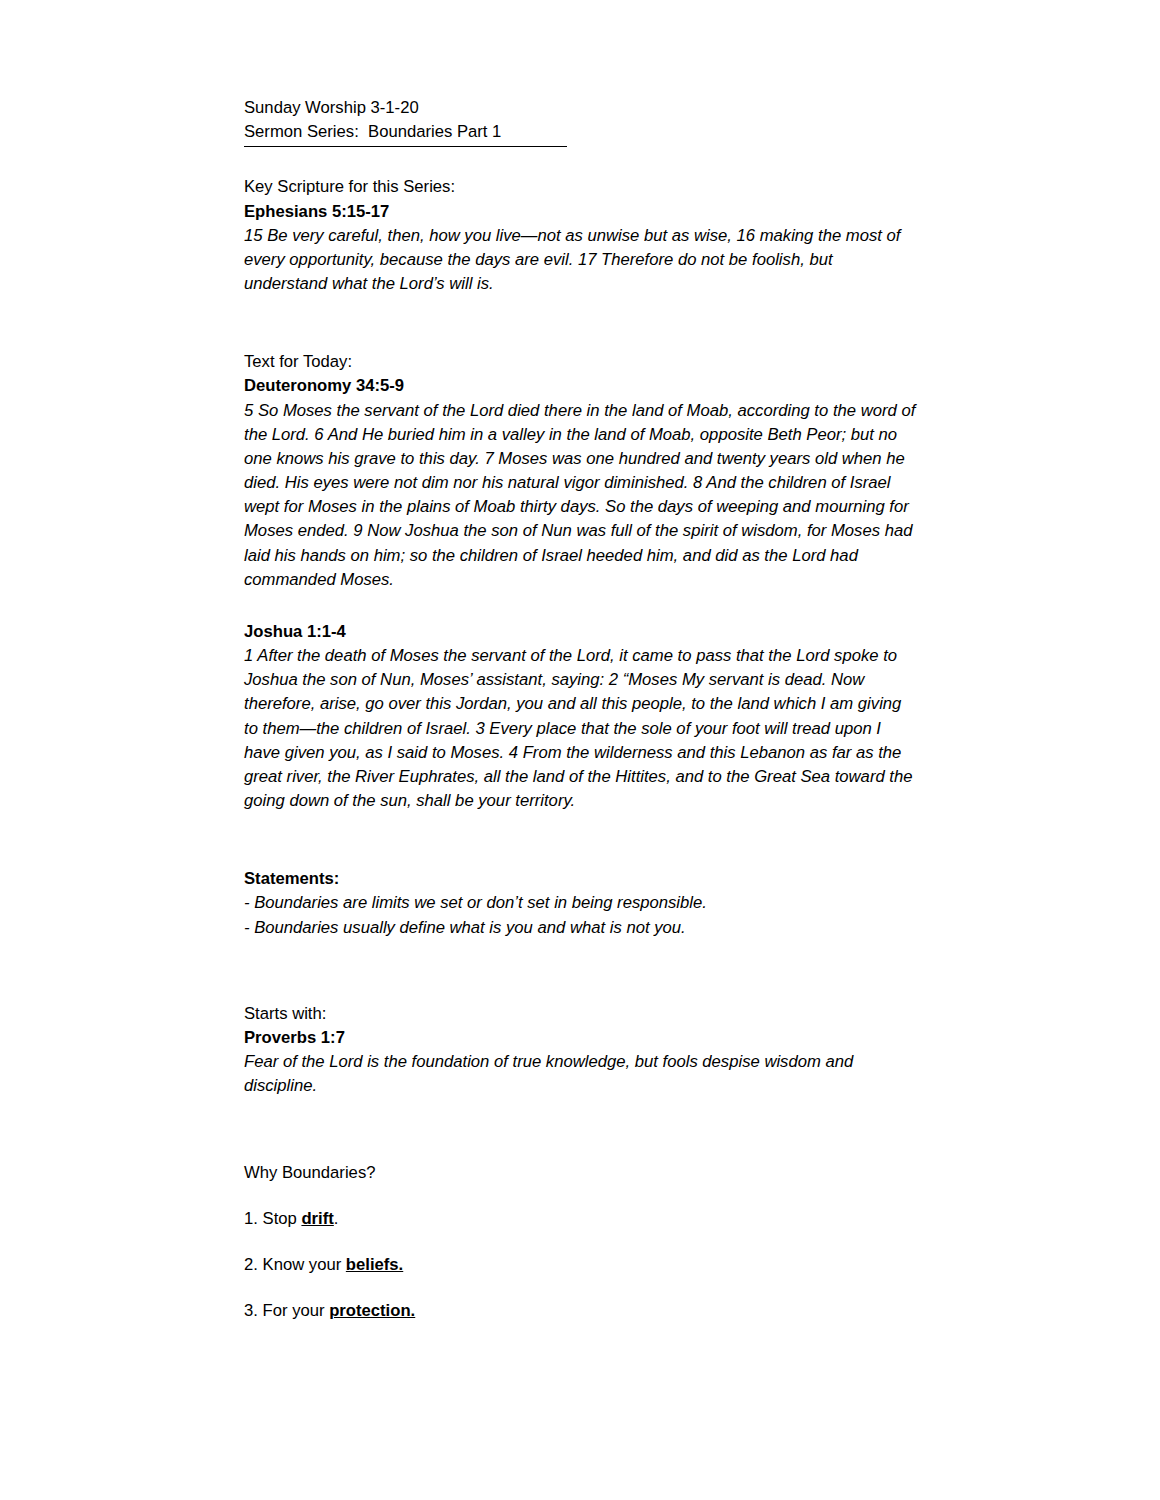Sunday Worship 3-1-20
Sermon Series: Boundaries Part 1
Key Scripture for this Series:
Ephesians 5:15-17
15 Be very careful, then, how you live—not as unwise but as wise, 16 making the most of every opportunity, because the days are evil. 17 Therefore do not be foolish, but understand what the Lord’s will is.
Text for Today:
Deuteronomy 34:5-9
5 So Moses the servant of the Lord died there in the land of Moab, according to the word of the Lord. 6 And He buried him in a valley in the land of Moab, opposite Beth Peor; but no one knows his grave to this day. 7 Moses was one hundred and twenty years old when he died. His eyes were not dim nor his natural vigor diminished. 8 And the children of Israel wept for Moses in the plains of Moab thirty days. So the days of weeping and mourning for Moses ended. 9 Now Joshua the son of Nun was full of the spirit of wisdom, for Moses had laid his hands on him; so the children of Israel heeded him, and did as the Lord had commanded Moses.
Joshua 1:1-4
1 After the death of Moses the servant of the Lord, it came to pass that the Lord spoke to Joshua the son of Nun, Moses’ assistant, saying: 2 “Moses My servant is dead. Now therefore, arise, go over this Jordan, you and all this people, to the land which I am giving to them—the children of Israel. 3 Every place that the sole of your foot will tread upon I have given you, as I said to Moses. 4 From the wilderness and this Lebanon as far as the great river, the River Euphrates, all the land of the Hittites, and to the Great Sea toward the going down of the sun, shall be your territory.
Statements:
- Boundaries are limits we set or don’t set in being responsible.
- Boundaries usually define what is you and what is not you.
Starts with:
Proverbs 1:7
Fear of the Lord is the foundation of true knowledge, but fools despise wisdom and discipline.
Why Boundaries?
1. Stop drift.
2. Know your beliefs.
3. For your protection.